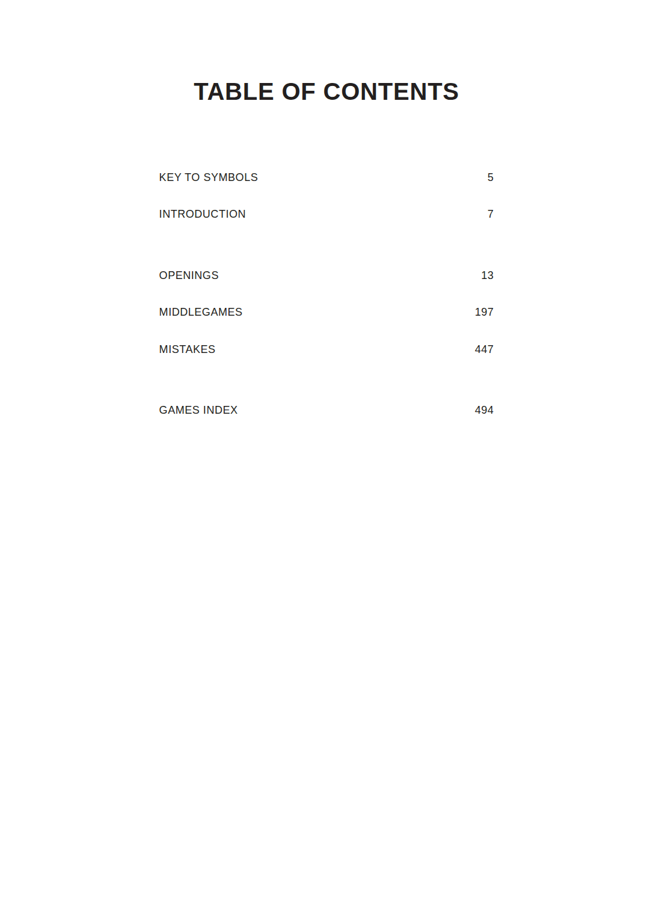TABLE OF CONTENTS
| KEY TO SYMBOLS | 5 |
| INTRODUCTION | 7 |
| OPENINGS | 13 |
| MIDDLEGAMES | 197 |
| MISTAKES | 447 |
| GAMES INDEX | 494 |